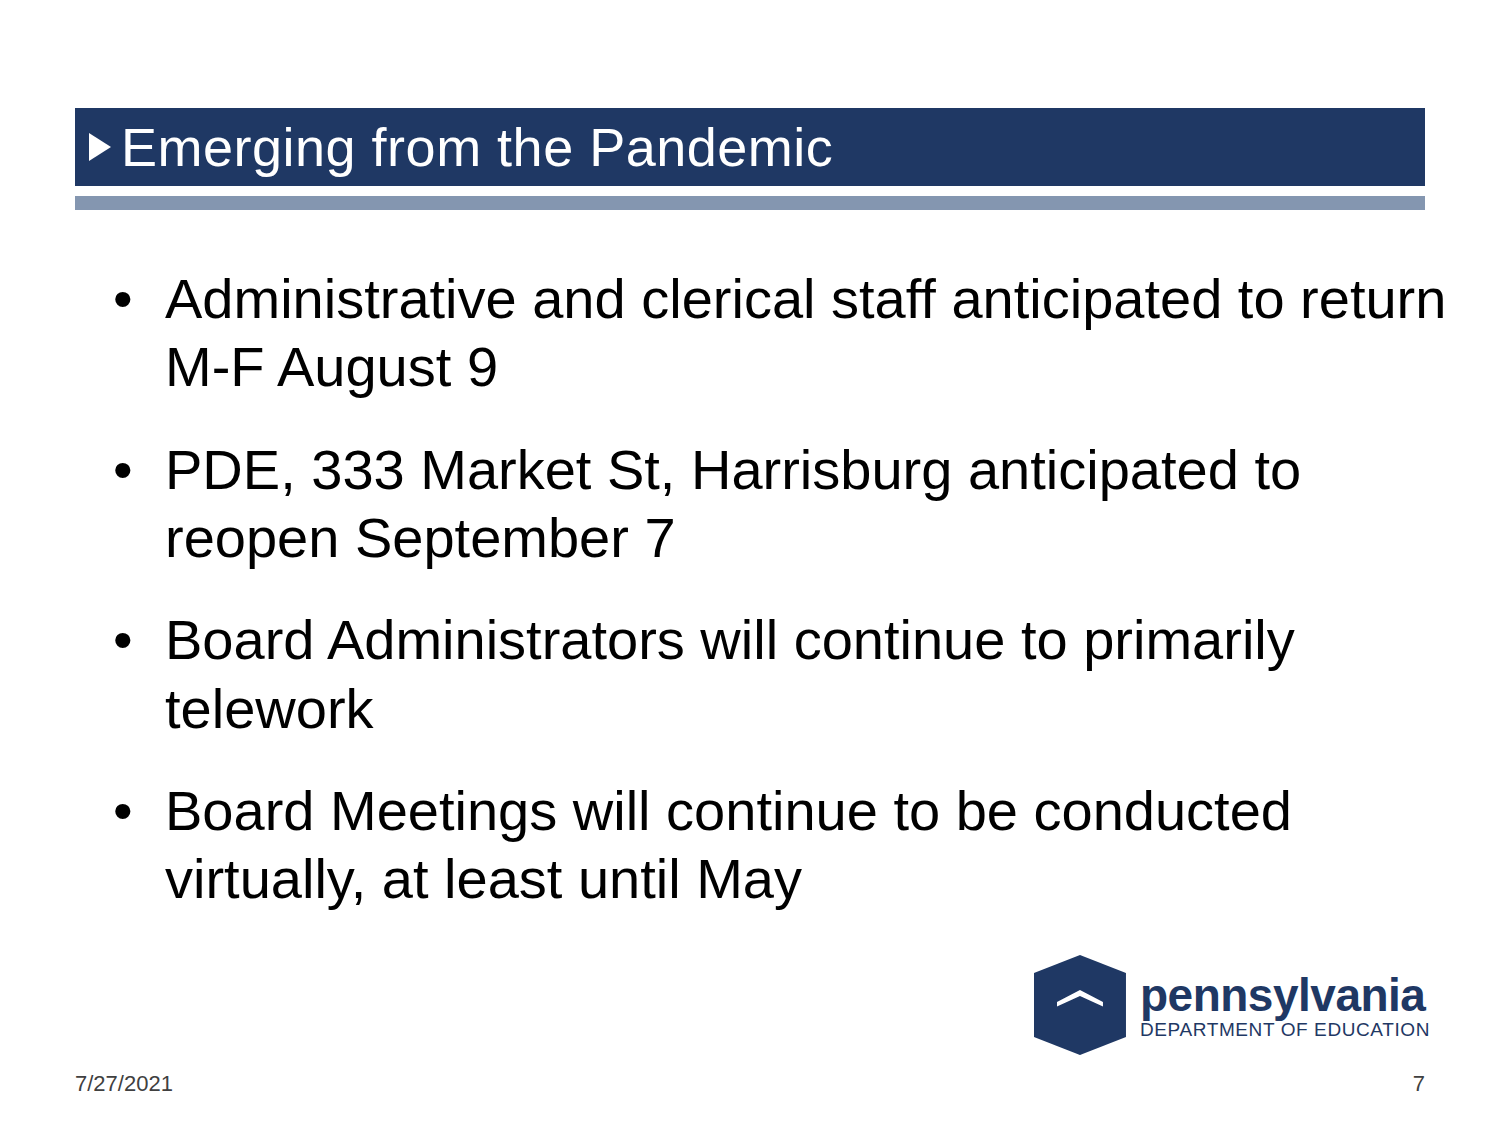Emerging from the Pandemic
Administrative and clerical staff anticipated to return M-F August 9
PDE, 333 Market St, Harrisburg anticipated to reopen September 7
Board Administrators will continue to primarily telework
Board Meetings will continue to be conducted virtually, at least until May
pennsylvania DEPARTMENT OF EDUCATION
7/27/2021
7